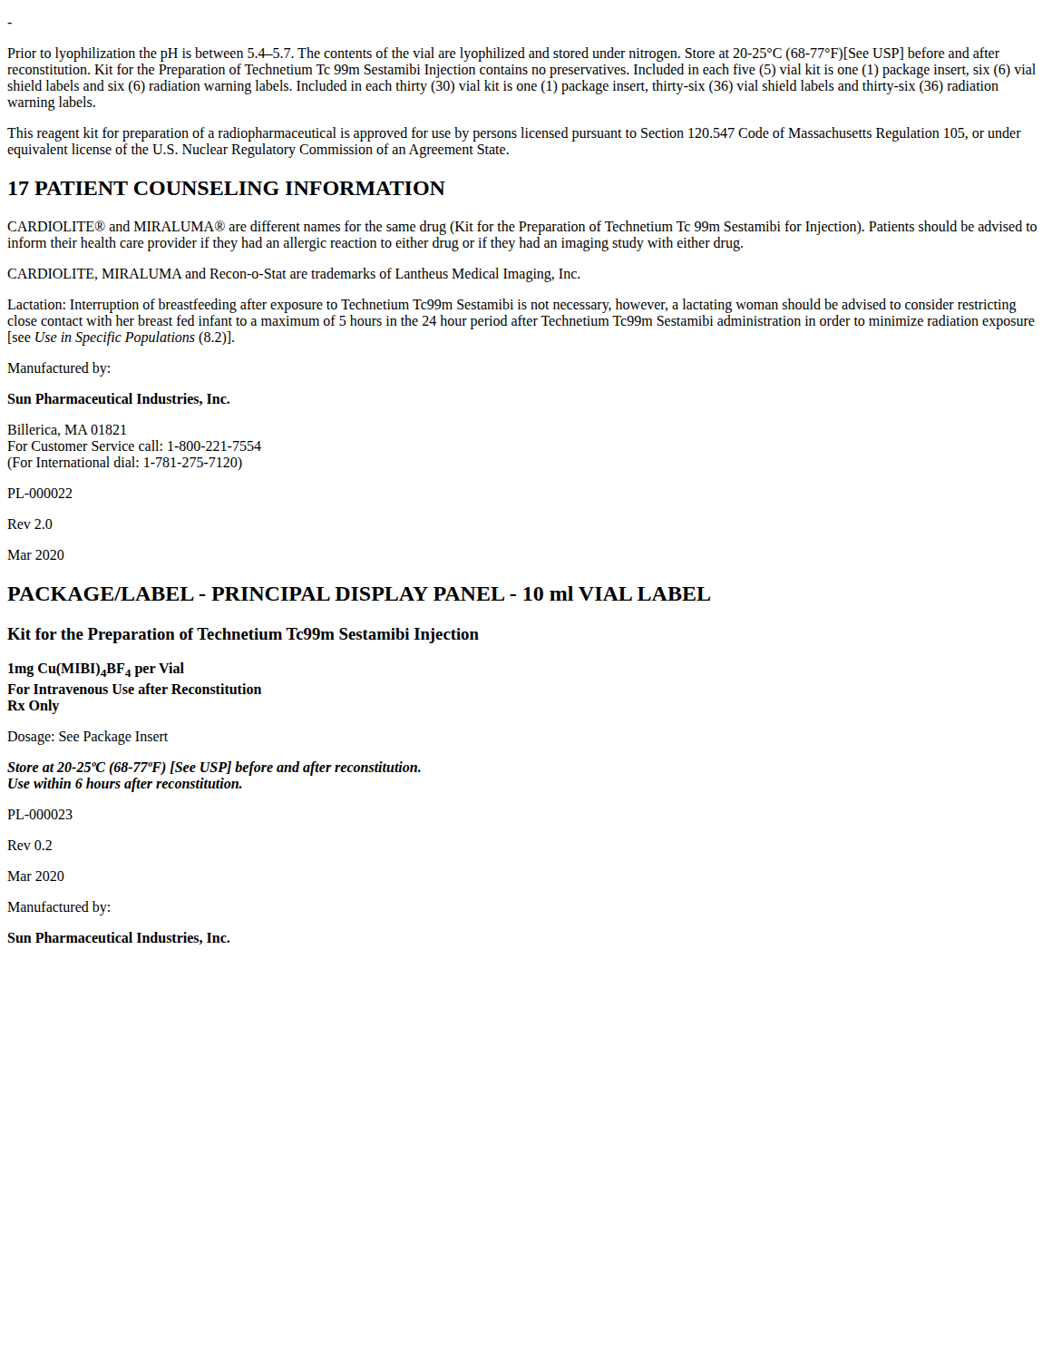-
Prior to lyophilization the pH is between 5.4–5.7. The contents of the vial are lyophilized and stored under nitrogen. Store at 20-25°C (68-77°F)[See USP] before and after reconstitution. Kit for the Preparation of Technetium Tc 99m Sestamibi Injection contains no preservatives. Included in each five (5) vial kit is one (1) package insert, six (6) vial shield labels and six (6) radiation warning labels. Included in each thirty (30) vial kit is one (1) package insert, thirty-six (36) vial shield labels and thirty-six (36) radiation warning labels.
This reagent kit for preparation of a radiopharmaceutical is approved for use by persons licensed pursuant to Section 120.547 Code of Massachusetts Regulation 105, or under equivalent license of the U.S. Nuclear Regulatory Commission of an Agreement State.
17 PATIENT COUNSELING INFORMATION
CARDIOLITE® and MIRALUMA® are different names for the same drug (Kit for the Preparation of Technetium Tc 99m Sestamibi for Injection). Patients should be advised to inform their health care provider if they had an allergic reaction to either drug or if they had an imaging study with either drug.
CARDIOLITE, MIRALUMA and Recon-o-Stat are trademarks of Lantheus Medical Imaging, Inc.
Lactation: Interruption of breastfeeding after exposure to Technetium Tc99m Sestamibi is not necessary, however, a lactating woman should be advised to consider restricting close contact with her breast fed infant to a maximum of 5 hours in the 24 hour period after Technetium Tc99m Sestamibi administration in order to minimize radiation exposure [see Use in Specific Populations (8.2)].
Manufactured by:
Sun Pharmaceutical Industries, Inc.
Billerica, MA 01821
For Customer Service call: 1-800-221-7554
(For International dial: 1-781-275-7120)
PL-000022
Rev 2.0
Mar 2020
PACKAGE/LABEL - PRINCIPAL DISPLAY PANEL - 10 ml VIAL LABEL
Kit for the Preparation of Technetium Tc99m Sestamibi Injection
1mg Cu(MIBI)4BF4 per Vial
For Intravenous Use after Reconstitution
Rx Only
Dosage: See Package Insert
Store at 20-25ºC (68-77ºF) [See USP] before and after reconstitution.
Use within 6 hours after reconstitution.
PL-000023
Rev 0.2
Mar 2020
Manufactured by:
Sun Pharmaceutical Industries, Inc.